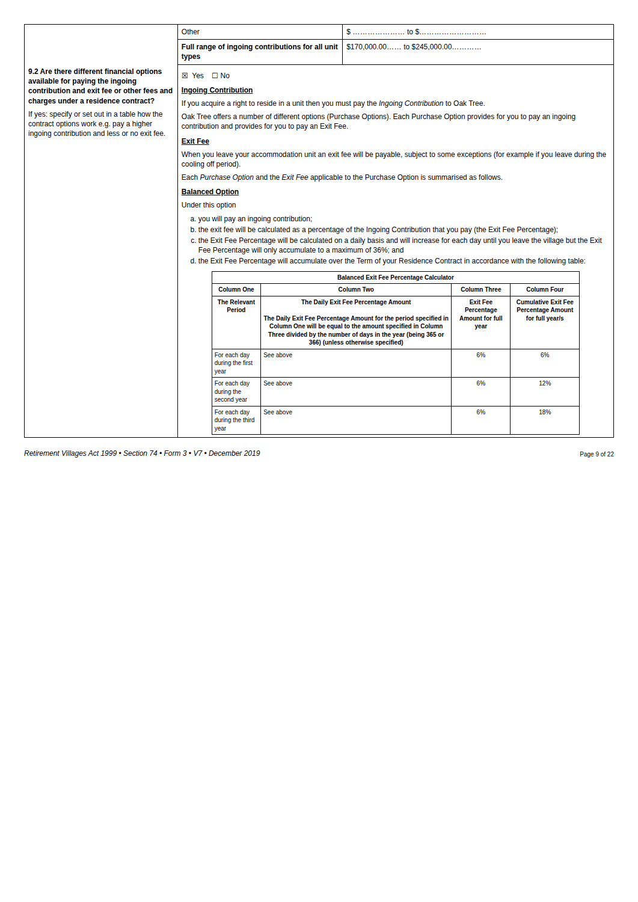| | Other | $ ………………… to $ ……………………… |
| | Full range of ingoing contributions for all unit types | $170,000.00 …… to $245,000.00 ………… |
| 9.2 Are there different financial options available for paying the ingoing contribution and exit fee or other fees and charges under a residence contract? If yes: specify or set out in a table how the contract options work e.g. pay a higher ingoing contribution and less or no exit fee. | ☒ Yes ☐ No Ingoing Contribution If you acquire a right to reside in a unit then you must pay the Ingoing Contribution to Oak Tree. Oak Tree offers a number of different options (Purchase Options). Each Purchase Option provides for you to pay an ingoing contribution and provides for you to pay an Exit Fee. Exit Fee When you leave your accommodation unit an exit fee will be payable, subject to some exceptions (for example if you leave during the cooling off period). Each Purchase Option and the Exit Fee applicable to the Purchase Option is summarised as follows. Balanced Option Under this option you will pay an ingoing contribution; the exit fee will be calculated as a percentage of the Ingoing Contribution that you pay (the Exit Fee Percentage); the Exit Fee Percentage will be calculated on a daily basis and will increase for each day until you leave the village but the Exit Fee Percentage will only accumulate to a maximum of 36%; and the Exit Fee Percentage will accumulate over the Term of your Residence Contract in accordance with the following table: Balanced Exit Fee Percentage Calculator / Column One / Column Two / Column Three / Column Four / / --- / --- / --- / --- / / The Relevant Period / The Daily Exit Fee Percentage Amount The Daily Exit Fee Percentage Amount for the period specified in Column One will be equal to the amount specified in Column Three divided by the number of days in the year (being 365 or 366) (unless otherwise specified) / Exit Fee Percentage Amount for full year / Cumulative Exit Fee Percentage Amount for full year/s / / For each day during the first year / See above / 6% / 6% / / For each day during the second year / See above / 6% / 12% / / For each day during the third year / See above / 6% / 18% / |
Retirement Villages Act 1999 • Section 74 • Form 3 • V7 • December 2019
Page 9 of 22